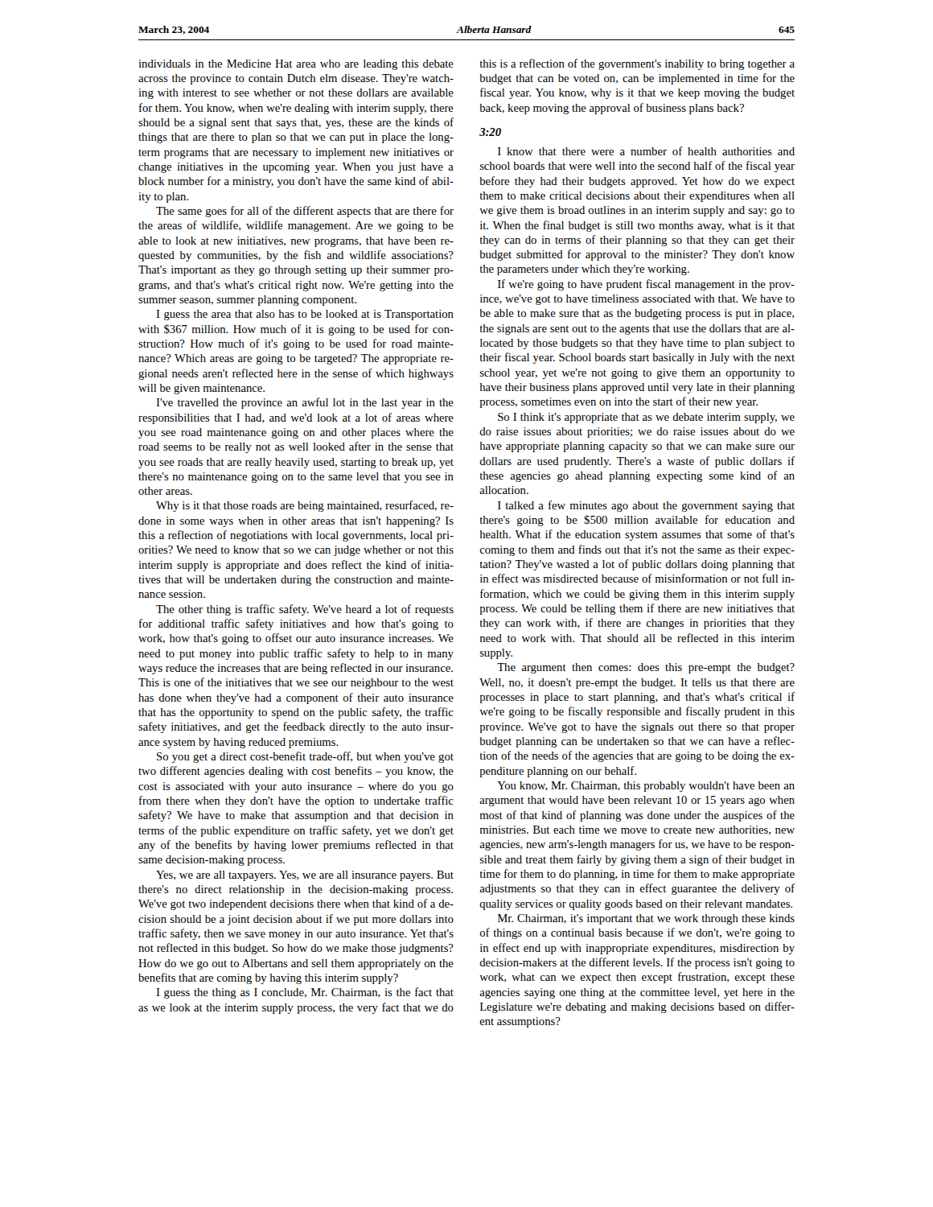March 23, 2004 Alberta Hansard 645
individuals in the Medicine Hat area who are leading this debate across the province to contain Dutch elm disease. They're watching with interest to see whether or not these dollars are available for them. You know, when we're dealing with interim supply, there should be a signal sent that says that, yes, these are the kinds of things that are there to plan so that we can put in place the long-term programs that are necessary to implement new initiatives or change initiatives in the upcoming year. When you just have a block number for a ministry, you don't have the same kind of ability to plan.
The same goes for all of the different aspects that are there for the areas of wildlife, wildlife management. Are we going to be able to look at new initiatives, new programs, that have been requested by communities, by the fish and wildlife associations? That's important as they go through setting up their summer programs, and that's what's critical right now. We're getting into the summer season, summer planning component.
I guess the area that also has to be looked at is Transportation with $367 million. How much of it is going to be used for construction? How much of it's going to be used for road maintenance? Which areas are going to be targeted? The appropriate regional needs aren't reflected here in the sense of which highways will be given maintenance.
I've travelled the province an awful lot in the last year in the responsibilities that I had, and we'd look at a lot of areas where you see road maintenance going on and other places where the road seems to be really not as well looked after in the sense that you see roads that are really heavily used, starting to break up, yet there's no maintenance going on to the same level that you see in other areas.
Why is it that those roads are being maintained, resurfaced, redone in some ways when in other areas that isn't happening? Is this a reflection of negotiations with local governments, local priorities? We need to know that so we can judge whether or not this interim supply is appropriate and does reflect the kind of initiatives that will be undertaken during the construction and maintenance session.
The other thing is traffic safety. We've heard a lot of requests for additional traffic safety initiatives and how that's going to work, how that's going to offset our auto insurance increases. We need to put money into public traffic safety to help to in many ways reduce the increases that are being reflected in our insurance. This is one of the initiatives that we see our neighbour to the west has done when they've had a component of their auto insurance that has the opportunity to spend on the public safety, the traffic safety initiatives, and get the feedback directly to the auto insurance system by having reduced premiums.
So you get a direct cost-benefit trade-off, but when you've got two different agencies dealing with cost benefits – you know, the cost is associated with your auto insurance – where do you go from there when they don't have the option to undertake traffic safety? We have to make that assumption and that decision in terms of the public expenditure on traffic safety, yet we don't get any of the benefits by having lower premiums reflected in that same decision-making process.
Yes, we are all taxpayers. Yes, we are all insurance payers. But there's no direct relationship in the decision-making process. We've got two independent decisions there when that kind of a decision should be a joint decision about if we put more dollars into traffic safety, then we save money in our auto insurance. Yet that's not reflected in this budget. So how do we make those judgments? How do we go out to Albertans and sell them appropriately on the benefits that are coming by having this interim supply?
I guess the thing as I conclude, Mr. Chairman, is the fact that as we look at the interim supply process, the very fact that we do this is a reflection of the government's inability to bring together a budget that can be voted on, can be implemented in time for the fiscal year. You know, why is it that we keep moving the budget back, keep moving the approval of business plans back?
3:20
I know that there were a number of health authorities and school boards that were well into the second half of the fiscal year before they had their budgets approved. Yet how do we expect them to make critical decisions about their expenditures when all we give them is broad outlines in an interim supply and say: go to it. When the final budget is still two months away, what is it that they can do in terms of their planning so that they can get their budget submitted for approval to the minister? They don't know the parameters under which they're working.
If we're going to have prudent fiscal management in the province, we've got to have timeliness associated with that. We have to be able to make sure that as the budgeting process is put in place, the signals are sent out to the agents that use the dollars that are allocated by those budgets so that they have time to plan subject to their fiscal year. School boards start basically in July with the next school year, yet we're not going to give them an opportunity to have their business plans approved until very late in their planning process, sometimes even on into the start of their new year.
So I think it's appropriate that as we debate interim supply, we do raise issues about priorities; we do raise issues about do we have appropriate planning capacity so that we can make sure our dollars are used prudently. There's a waste of public dollars if these agencies go ahead planning expecting some kind of an allocation.
I talked a few minutes ago about the government saying that there's going to be $500 million available for education and health. What if the education system assumes that some of that's coming to them and finds out that it's not the same as their expectation? They've wasted a lot of public dollars doing planning that in effect was misdirected because of misinformation or not full information, which we could be giving them in this interim supply process. We could be telling them if there are new initiatives that they can work with, if there are changes in priorities that they need to work with. That should all be reflected in this interim supply.
The argument then comes: does this pre-empt the budget? Well, no, it doesn't pre-empt the budget. It tells us that there are processes in place to start planning, and that's what's critical if we're going to be fiscally responsible and fiscally prudent in this province. We've got to have the signals out there so that proper budget planning can be undertaken so that we can have a reflection of the needs of the agencies that are going to be doing the expenditure planning on our behalf.
You know, Mr. Chairman, this probably wouldn't have been an argument that would have been relevant 10 or 15 years ago when most of that kind of planning was done under the auspices of the ministries. But each time we move to create new authorities, new agencies, new arm's-length managers for us, we have to be responsible and treat them fairly by giving them a sign of their budget in time for them to do planning, in time for them to make appropriate adjustments so that they can in effect guarantee the delivery of quality services or quality goods based on their relevant mandates.
Mr. Chairman, it's important that we work through these kinds of things on a continual basis because if we don't, we're going to in effect end up with inappropriate expenditures, misdirection by decision-makers at the different levels. If the process isn't going to work, what can we expect then except frustration, except these agencies saying one thing at the committee level, yet here in the Legislature we're debating and making decisions based on different assumptions?